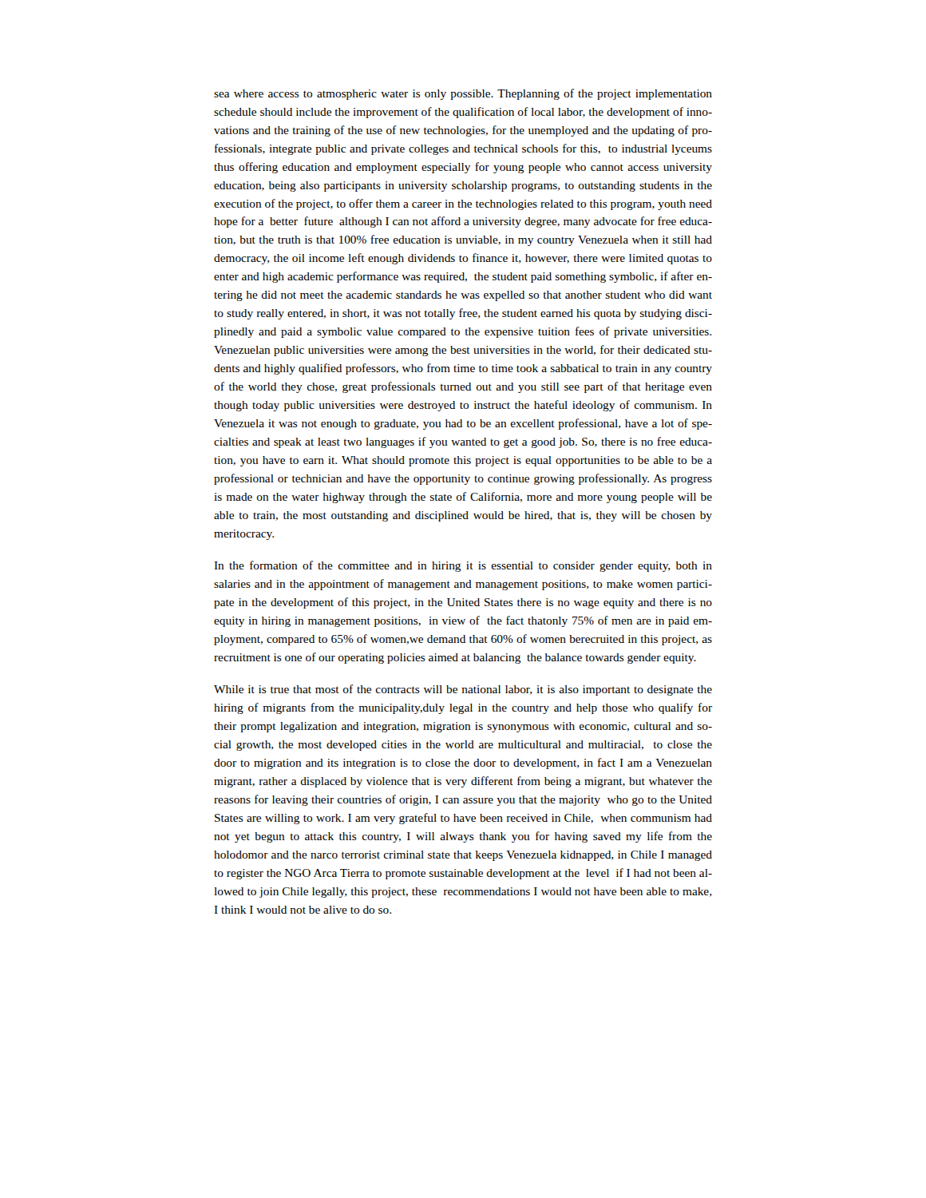sea where access to atmospheric water is only possible. Theplanning of the project implementation schedule should include the improvement of the qualification of local labor, the development of innovations and the training of the use of new technologies, for the unemployed and the updating of professionals, integrate public and private colleges and technical schools for this, to industrial lyceums thus offering education and employment especially for young people who cannot access university education, being also participants in university scholarship programs, to outstanding students in the execution of the project, to offer them a career in the technologies related to this program, youth need hope for a better future although I can not afford a university degree, many advocate for free education, but the truth is that 100% free education is unviable, in my country Venezuela when it still had democracy, the oil income left enough dividends to finance it, however, there were limited quotas to enter and high academic performance was required, the student paid something symbolic, if after entering he did not meet the academic standards he was expelled so that another student who did want to study really entered, in short, it was not totally free, the student earned his quota by studying disciplinedly and paid a symbolic value compared to the expensive tuition fees of private universities. Venezuelan public universities were among the best universities in the world, for their dedicated students and highly qualified professors, who from time to time took a sabbatical to train in any country of the world they chose, great professionals turned out and you still see part of that heritage even though today public universities were destroyed to instruct the hateful ideology of communism. In Venezuela it was not enough to graduate, you had to be an excellent professional, have a lot of specialties and speak at least two languages if you wanted to get a good job. So, there is no free education, you have to earn it. What should promote this project is equal opportunities to be able to be a professional or technician and have the opportunity to continue growing professionally. As progress is made on the water highway through the state of California, more and more young people will be able to train, the most outstanding and disciplined would be hired, that is, they will be chosen by meritocracy.
In the formation of the committee and in hiring it is essential to consider gender equity, both in salaries and in the appointment of management and management positions, to make women participate in the development of this project, in the United States there is no wage equity and there is no equity in hiring in management positions, in view of the fact thatonly 75% of men are in paid employment, compared to 65% of women,we demand that 60% of women berecruited in this project, as recruitment is one of our operating policies aimed at balancing the balance towards gender equity.
While it is true that most of the contracts will be national labor, it is also important to designate the hiring of migrants from the municipality,duly legal in the country and help those who qualify for their prompt legalization and integration, migration is synonymous with economic, cultural and social growth, the most developed cities in the world are multicultural and multiracial, to close the door to migration and its integration is to close the door to development, in fact I am a Venezuelan migrant, rather a displaced by violence that is very different from being a migrant, but whatever the reasons for leaving their countries of origin, I can assure you that the majority who go to the United States are willing to work. I am very grateful to have been received in Chile, when communism had not yet begun to attack this country, I will always thank you for having saved my life from the holodomor and the narco terrorist criminal state that keeps Venezuela kidnapped, in Chile I managed to register the NGO Arca Tierra to promote sustainable development at the level if I had not been allowed to join Chile legally, this project, these recommendations I would not have been able to make, I think I would not be alive to do so.